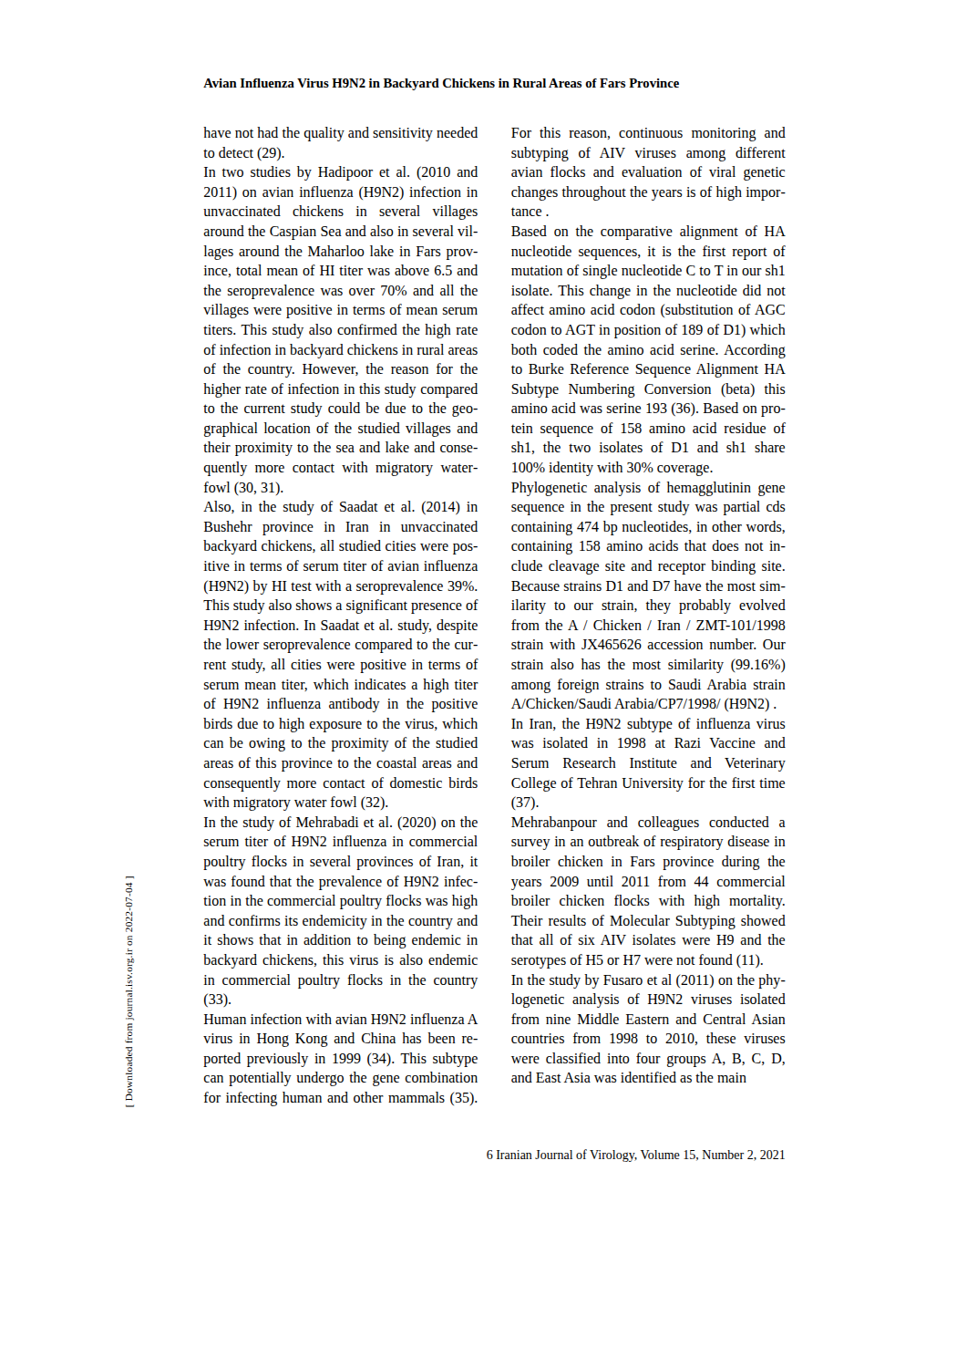Avian Influenza Virus H9N2 in Backyard Chickens in Rural Areas of Fars Province
[ Downloaded from journal.isv.org.ir on 2022-07-04 ]
have not had the quality and sensitivity needed to detect (29).
In two studies by Hadipoor et al. (2010 and 2011) on avian influenza (H9N2) infection in unvaccinated chickens in several villages around the Caspian Sea and also in several villages around the Maharloo lake in Fars province, total mean of HI titer was above 6.5 and the seroprevalence was over 70% and all the villages were positive in terms of mean serum titers. This study also confirmed the high rate of infection in backyard chickens in rural areas of the country. However, the reason for the higher rate of infection in this study compared to the current study could be due to the geographical location of the studied villages and their proximity to the sea and lake and consequently more contact with migratory waterfowl (30, 31).
Also, in the study of Saadat et al. (2014) in Bushehr province in Iran in unvaccinated backyard chickens, all studied cities were positive in terms of serum titer of avian influenza (H9N2) by HI test with a seroprevalence 39%. This study also shows a significant presence of H9N2 infection. In Saadat et al. study, despite the lower seroprevalence compared to the current study, all cities were positive in terms of serum mean titer, which indicates a high titer of H9N2 influenza antibody in the positive birds due to high exposure to the virus, which can be owing to the proximity of the studied areas of this province to the coastal areas and consequently more contact of domestic birds with migratory water fowl (32).
In the study of Mehrabadi et al. (2020) on the serum titer of H9N2 influenza in commercial poultry flocks in several provinces of Iran, it was found that the prevalence of H9N2 infection in the commercial poultry flocks was high and confirms its endemicity in the country and it shows that in addition to being endemic in backyard chickens, this virus is also endemic in commercial poultry flocks in the country (33).
Human infection with avian H9N2 influenza A virus in Hong Kong and China has been reported previously in 1999 (34). This subtype can potentially undergo the gene combination for infecting human and other mammals (35). For this reason, continuous monitoring and subtyping of AIV viruses among different avian flocks and evaluation of viral genetic changes throughout the years is of high importance .
Based on the comparative alignment of HA nucleotide sequences, it is the first report of mutation of single nucleotide C to T in our sh1 isolate. This change in the nucleotide did not affect amino acid codon (substitution of AGC codon to AGT in position of 189 of D1) which both coded the amino acid serine. According to Burke Reference Sequence Alignment HA Subtype Numbering Conversion (beta) this amino acid was serine 193 (36). Based on protein sequence of 158 amino acid residue of sh1, the two isolates of D1 and sh1 share 100% identity with 30% coverage.
Phylogenetic analysis of hemagglutinin gene sequence in the present study was partial cds containing 474 bp nucleotides, in other words, containing 158 amino acids that does not include cleavage site and receptor binding site. Because strains D1 and D7 have the most similarity to our strain, they probably evolved from the A / Chicken / Iran / ZMT-101/1998 strain with JX465626 accession number. Our strain also has the most similarity (99.16%) among foreign strains to Saudi Arabia strain A/Chicken/Saudi Arabia/CP7/1998/ (H9N2) .
In Iran, the H9N2 subtype of influenza virus was isolated in 1998 at Razi Vaccine and Serum Research Institute and Veterinary College of Tehran University for the first time (37).
Mehrabanpour and colleagues conducted a survey in an outbreak of respiratory disease in broiler chicken in Fars province during the years 2009 until 2011 from 44 commercial broiler chicken flocks with high mortality. Their results of Molecular Subtyping showed that all of six AIV isolates were H9 and the serotypes of H5 or H7 were not found (11).
In the study by Fusaro et al (2011) on the phylogenetic analysis of H9N2 viruses isolated from nine Middle Eastern and Central Asian countries from 1998 to 2010, these viruses were classified into four groups A, B, C, D, and East Asia was identified as the main
6 Iranian Journal of Virology, Volume 15, Number 2, 2021